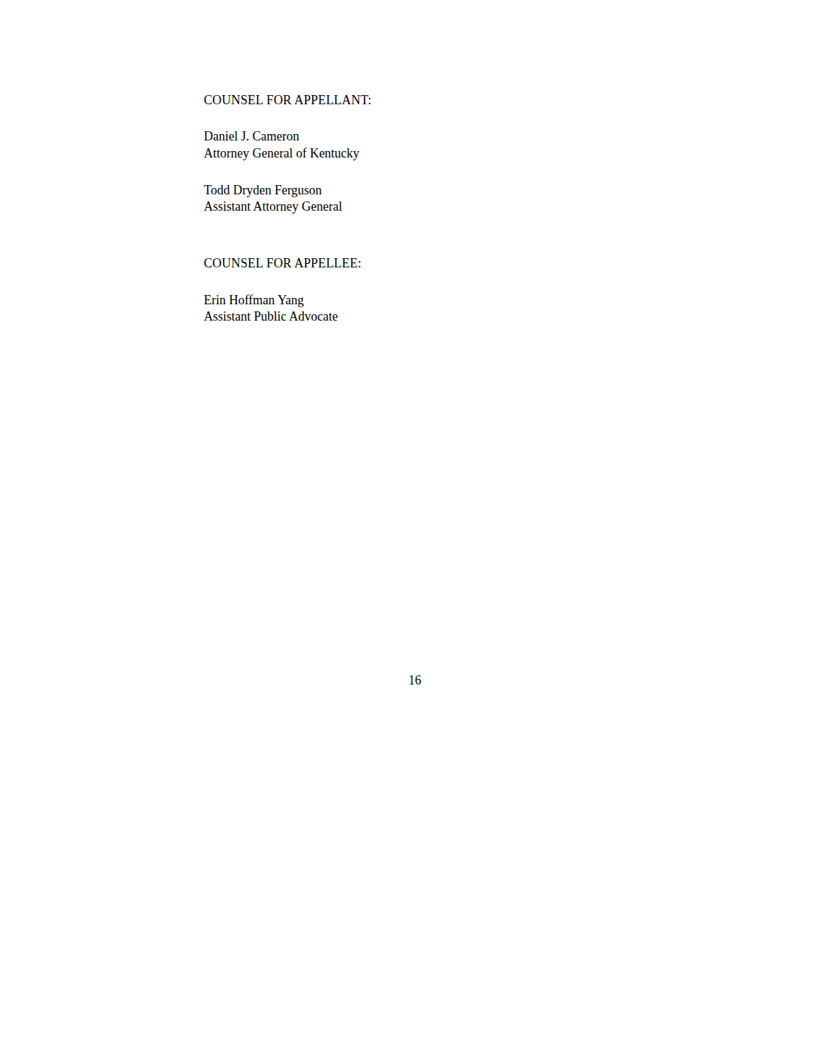COUNSEL FOR APPELLANT:
Daniel J. Cameron
Attorney General of Kentucky
Todd Dryden Ferguson
Assistant Attorney General
COUNSEL FOR APPELLEE:
Erin Hoffman Yang
Assistant Public Advocate
16